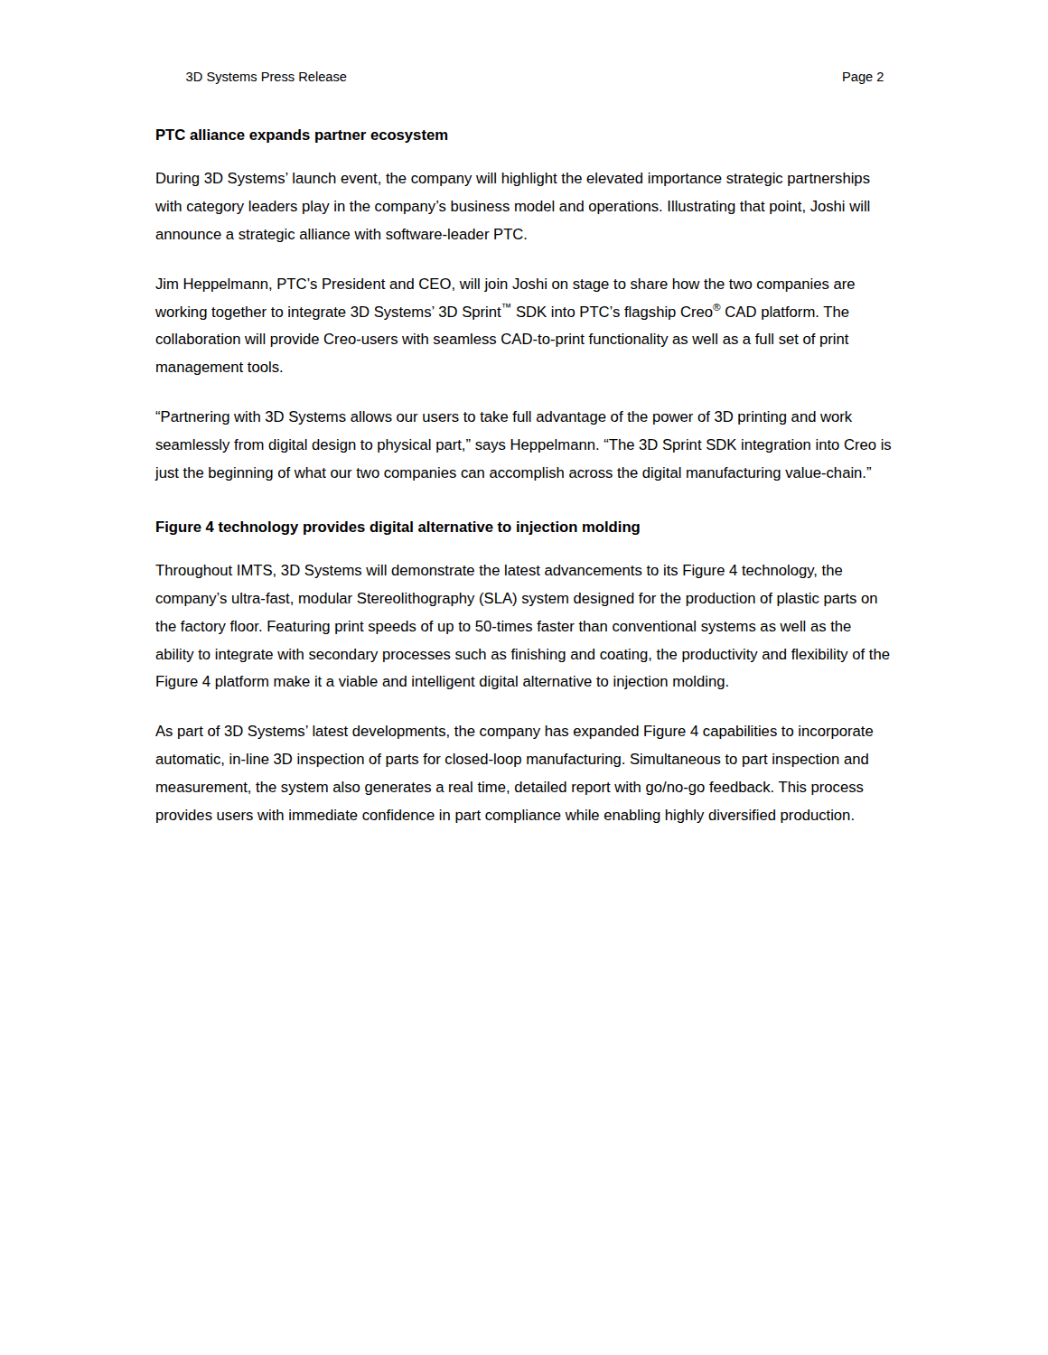3D Systems Press Release Page 2
PTC alliance expands partner ecosystem
During 3D Systems’ launch event, the company will highlight the elevated importance strategic partnerships with category leaders play in the company’s business model and operations. Illustrating that point, Joshi will announce a strategic alliance with software-leader PTC.
Jim Heppelmann, PTC’s President and CEO, will join Joshi on stage to share how the two companies are working together to integrate 3D Systems’ 3D Sprint™ SDK into PTC’s flagship Creo® CAD platform. The collaboration will provide Creo-users with seamless CAD-to-print functionality as well as a full set of print management tools.
“Partnering with 3D Systems allows our users to take full advantage of the power of 3D printing and work seamlessly from digital design to physical part,” says Heppelmann. “The 3D Sprint SDK integration into Creo is just the beginning of what our two companies can accomplish across the digital manufacturing value-chain.”
Figure 4 technology provides digital alternative to injection molding
Throughout IMTS, 3D Systems will demonstrate the latest advancements to its Figure 4 technology, the company’s ultra-fast, modular Stereolithography (SLA) system designed for the production of plastic parts on the factory floor. Featuring print speeds of up to 50-times faster than conventional systems as well as the ability to integrate with secondary processes such as finishing and coating, the productivity and flexibility of the Figure 4 platform make it a viable and intelligent digital alternative to injection molding.
As part of 3D Systems’ latest developments, the company has expanded Figure 4 capabilities to incorporate automatic, in-line 3D inspection of parts for closed-loop manufacturing. Simultaneous to part inspection and measurement, the system also generates a real time, detailed report with go/no-go feedback. This process provides users with immediate confidence in part compliance while enabling highly diversified production.